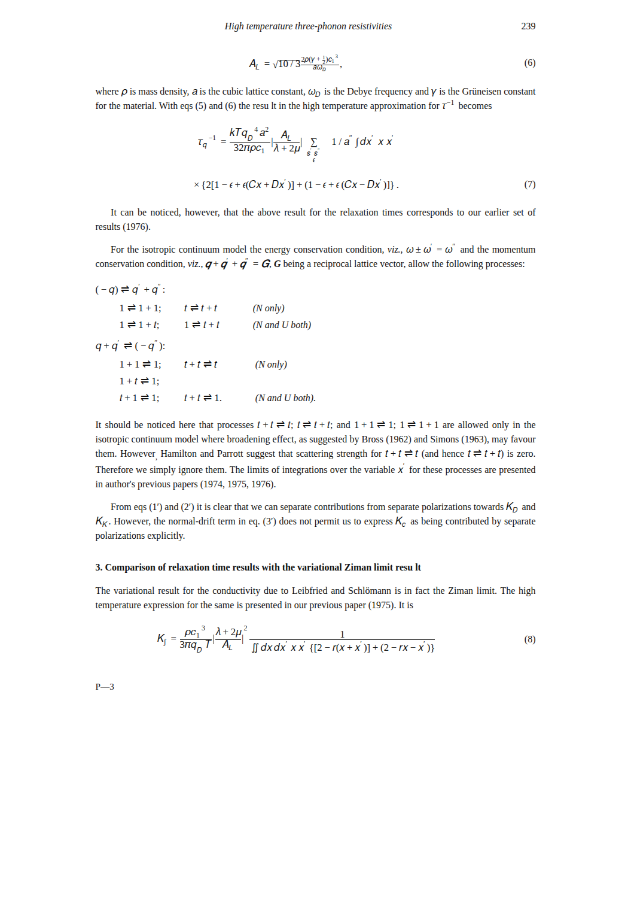High temperature three-phonon resistivities 239
AL = 10/3 2ρ (γ+12) c13 aωD ,
(6)
where ρ is mass density, a is the cubic lattice constant, ωD is the Debye frequency and γ is the Grüneisen constant for the material. With eqs (5) and (6) the resu lt in the high temperature approximation for τ−1 becomes
τq−1 = kTqD4a2 32πρc1 | AL λ+2μ | ∑ s′s″ ϵ 1/a″ ∫ dx′ xx′
× { 2 [1−ϵ+ϵ (Cx+Dx′) ] + (1−ϵ+ϵ (Cx−Dx′) ] } .
(7)
It can be noticed, however, that the above result for the relaxation times corresponds to our earlier set of results (1976).
For the isotropic continuum model the energy conservation condition, viz., ω±ω′=ω″ and the momentum conservation condition, viz., q+q′+q″=G, G being a reciprocal lattice vector, allow the following processes:
(−q)⇌q′+q″:
| 1 ⇌ 1 + 1 ; | t ⇌ t + t | ( N only) |
| 1 ⇌ 1 + t ; | 1 ⇌ t + t | ( N and U both) |
q+q′⇌(−q″):
| 1 + 1 ⇌ 1 ; | t + t ⇌ t | ( N only) |
| 1 + t ⇌ 1 ; | | |
| t + 1 ⇌ 1 ; | t + t ⇌ 1. | ( N and U both). |
It should be noticed here that processes t+t⇌t; t⇌t+t; and 1+1⇌1; 1⇌1+1 are allowed only in the isotropic continuum model where broadening effect, as suggested by Bross (1962) and Simons (1963), may favour them. However, Hamilton and Parrott suggest that scattering strength for t+t⇌t (and hence t⇌t+t) is zero. Therefore we simply ignore them. The limits of integrations over the variable x′ for these processes are presented in author's previous papers (1974, 1975, 1976).
From eqs (1′) and (2′) it is clear that we can separate contributions from separate polarizations towards KD and KK. However, the normal-drift term in eq. (3′) does not permit us to express Kc as being contributed by separate polarizations explicitly.
3. Comparison of relaxation time results with the variational Ziman limit resu lt
The variational result for the conductivity due to Leibfried and Schlömann is in fact the Ziman limit. The high temperature expression for the same is presented in our previous paper (1975). It is
Kʃ = ρc13 3πqDT | λ+2μ AL | 2 1 ∬dxdx′ xx′ { [2−r(x+x′)] + (2−rx−x′) }
(8)
P—3